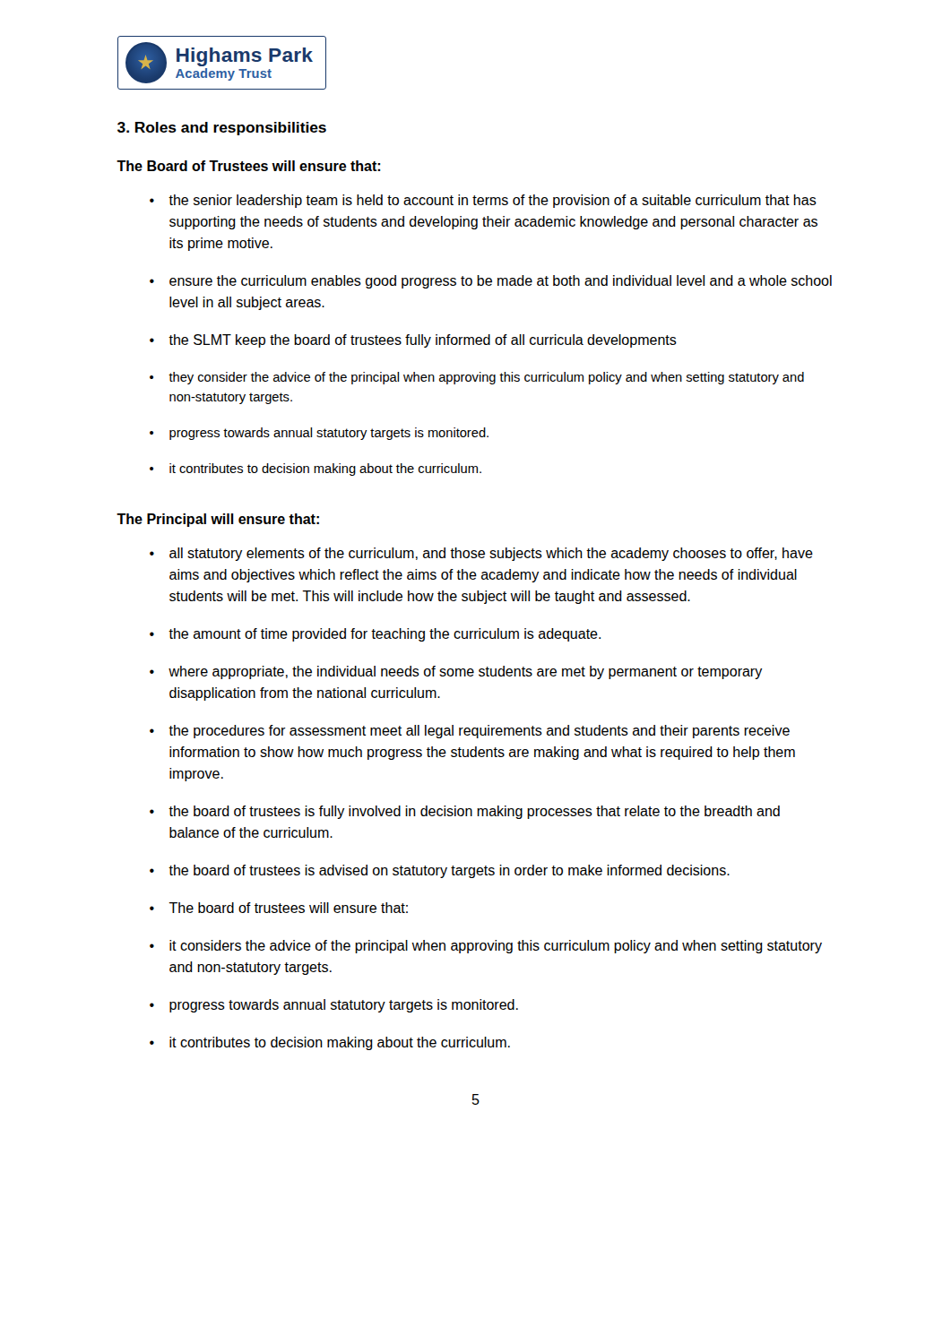Highams Park
Academy Trust
3. Roles and responsibilities
The Board of Trustees will ensure that:
the senior leadership team is held to account in terms of the provision of a suitable curriculum that has supporting the needs of students and developing their academic knowledge and personal character as its prime motive.
ensure the curriculum enables good progress to be made at both and individual level and a whole school level in all subject areas.
the SLMT keep the board of trustees fully informed of all curricula developments
they consider the advice of the principal when approving this curriculum policy and when setting statutory and non-statutory targets.
progress towards annual statutory targets is monitored.
it contributes to decision making about the curriculum.
The Principal will ensure that:
all statutory elements of the curriculum, and those subjects which the academy chooses to offer, have aims and objectives which reflect the aims of the academy and indicate how the needs of individual students will be met. This will include how the subject will be taught and assessed.
the amount of time provided for teaching the curriculum is adequate.
where appropriate, the individual needs of some students are met by permanent or temporary disapplication from the national curriculum.
the procedures for assessment meet all legal requirements and students and their parents receive information to show how much progress the students are making and what is required to help them improve.
the board of trustees is fully involved in decision making processes that relate to the breadth and balance of the curriculum.
the board of trustees is advised on statutory targets in order to make informed decisions.
The board of trustees will ensure that:
it considers the advice of the principal when approving this curriculum policy and when setting statutory and non-statutory targets.
progress towards annual statutory targets is monitored.
it contributes to decision making about the curriculum.
5